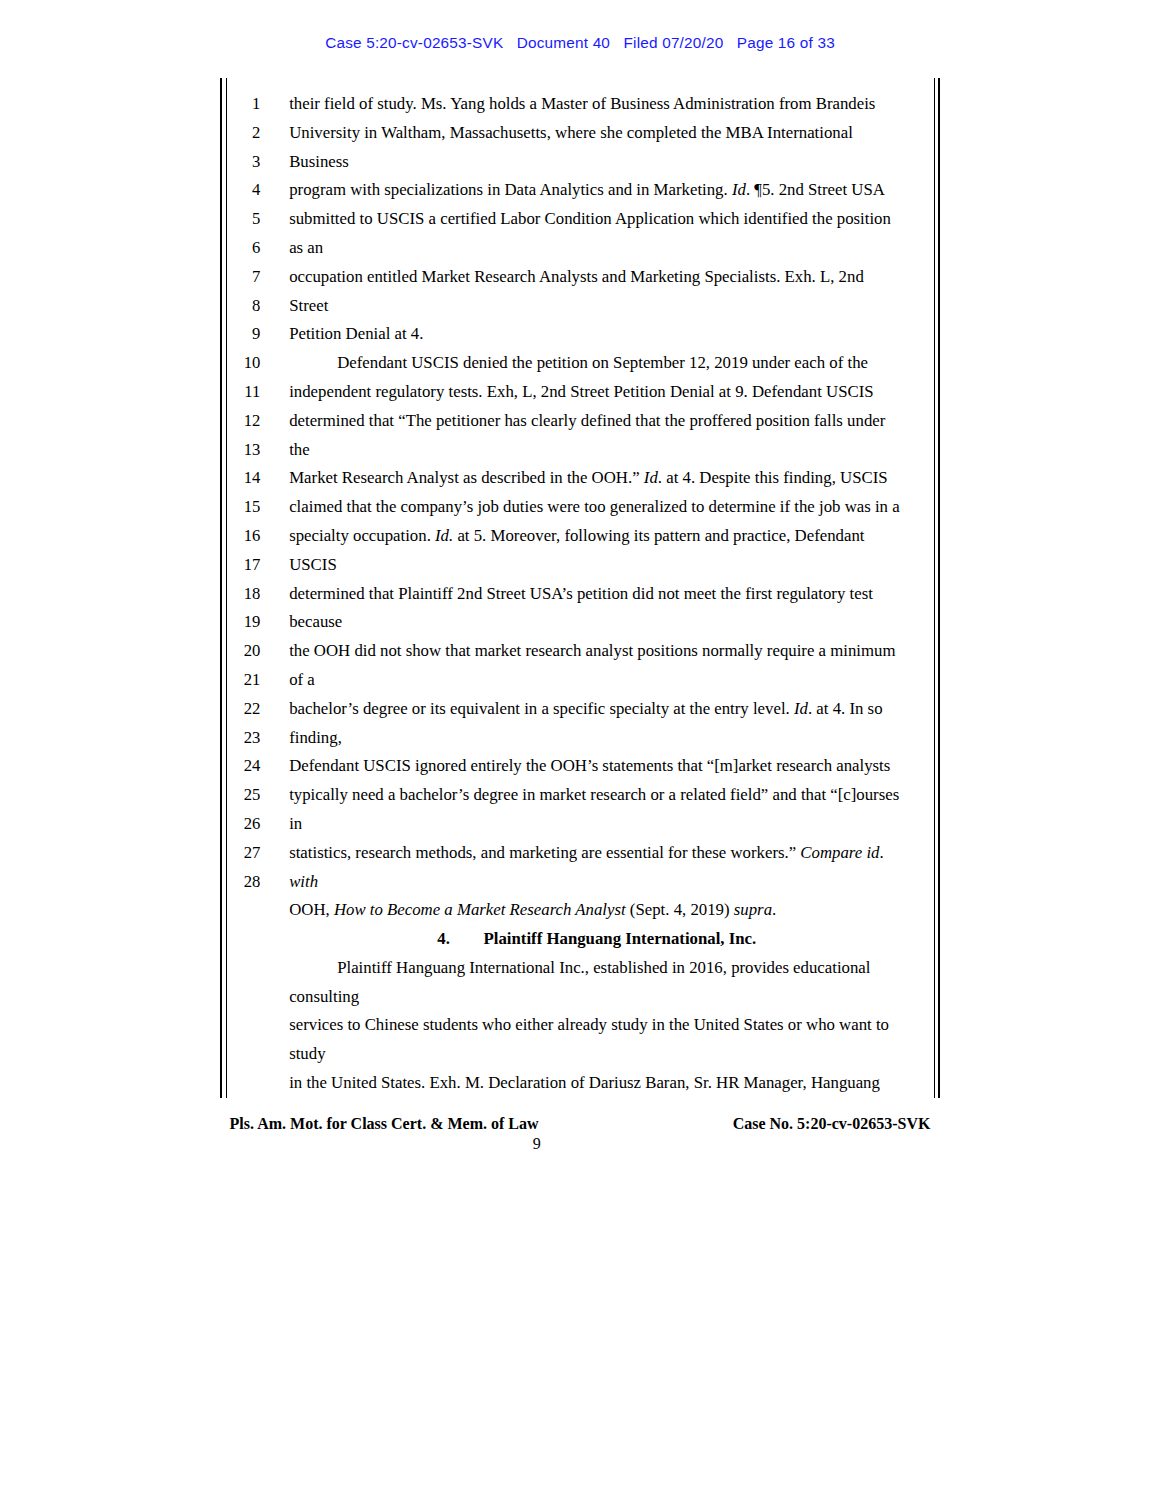Case 5:20-cv-02653-SVK Document 40 Filed 07/20/20 Page 16 of 33
1
2
3
4
5
6
7
8
9
10
11
12
13
14
15
16
17
18
19
20
21
22
23
24
25
26
27
28
their field of study. Ms. Yang holds a Master of Business Administration from Brandeis
University in Waltham, Massachusetts, where she completed the MBA International Business
program with specializations in Data Analytics and in Marketing. Id. ¶5. 2nd Street USA
submitted to USCIS a certified Labor Condition Application which identified the position as an
occupation entitled Market Research Analysts and Marketing Specialists. Exh. L, 2nd Street
Petition Denial at 4.
Defendant USCIS denied the petition on September 12, 2019 under each of the
independent regulatory tests. Exh, L, 2nd Street Petition Denial at 9. Defendant USCIS
determined that “The petitioner has clearly defined that the proffered position falls under the
Market Research Analyst as described in the OOH.” Id. at 4. Despite this finding, USCIS
claimed that the company’s job duties were too generalized to determine if the job was in a
specialty occupation. Id. at 5. Moreover, following its pattern and practice, Defendant USCIS
determined that Plaintiff 2nd Street USA’s petition did not meet the first regulatory test because
the OOH did not show that market research analyst positions normally require a minimum of a
bachelor’s degree or its equivalent in a specific specialty at the entry level. Id. at 4. In so finding,
Defendant USCIS ignored entirely the OOH’s statements that “[m]arket research analysts
typically need a bachelor’s degree in market research or a related field” and that “[c]ourses in
statistics, research methods, and marketing are essential for these workers.” Compare id. with
OOH, How to Become a Market Research Analyst (Sept. 4, 2019) supra.
4. Plaintiff Hanguang International, Inc.
Plaintiff Hanguang International Inc., established in 2016, provides educational consulting
services to Chinese students who either already study in the United States or who want to study
in the United States. Exh. M. Declaration of Dariusz Baran, Sr. HR Manager, Hanguang
Pls. Am. Mot. for Class Cert. & Mem. of Law Case No. 5:20-cv-02653-SVK
9